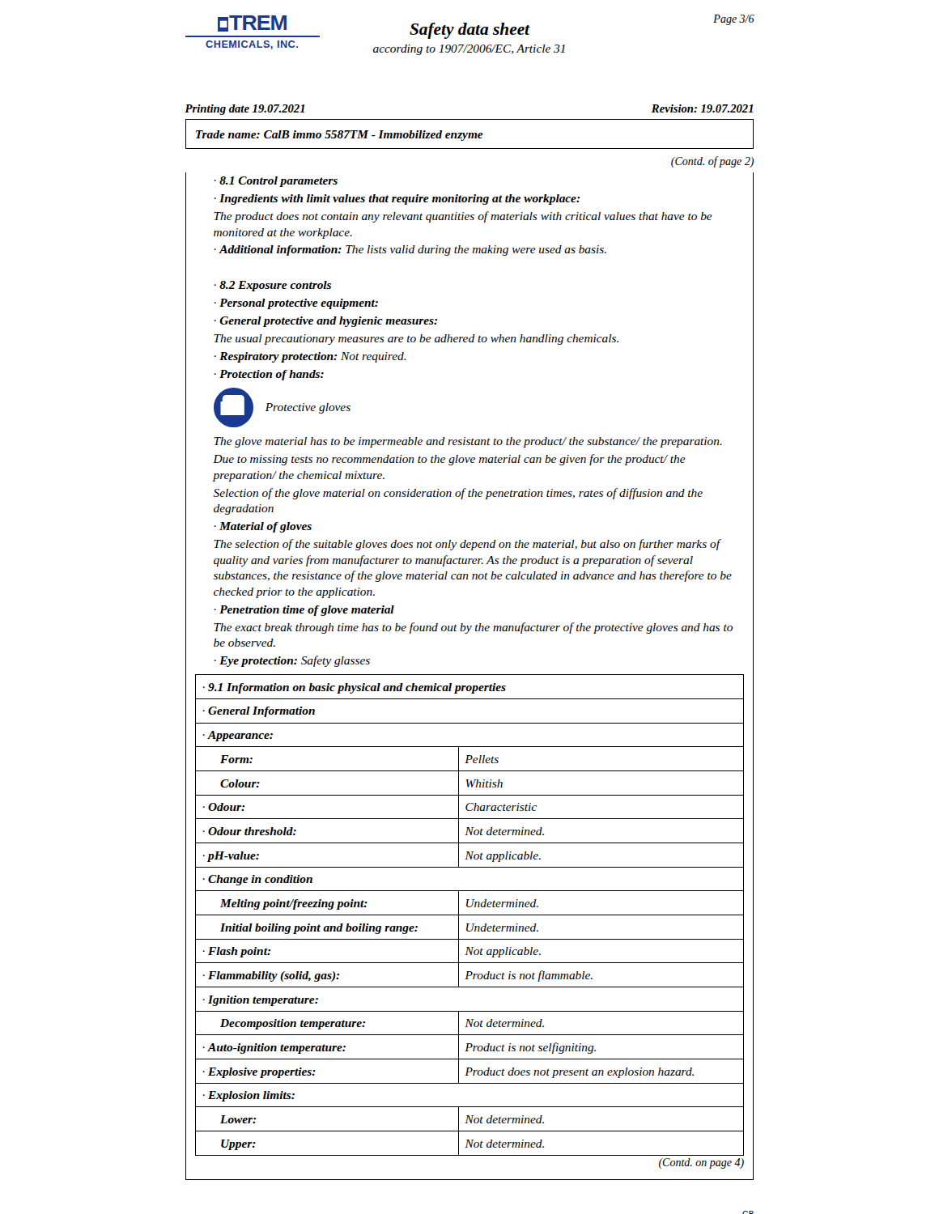■TREM
CHEMICALS, INC.
Page 3/6
Safety data sheet
according to 1907/2006/EC, Article 31
Printing date 19.07.2021 Revision: 19.07.2021
Trade name: CalB immo 5587TM - Immobilized enzyme
(Contd. of page 2)
· 8.1 Control parameters
· Ingredients with limit values that require monitoring at the workplace:
The product does not contain any relevant quantities of materials with critical values that have to be monitored at the workplace.
· Additional information: The lists valid during the making were used as basis.
· 8.2 Exposure controls
· Personal protective equipment:
· General protective and hygienic measures:
The usual precautionary measures are to be adhered to when handling chemicals.
· Respiratory protection: Not required.
· Protection of hands:
Protective gloves
The glove material has to be impermeable and resistant to the product/ the substance/ the preparation.
Due to missing tests no recommendation to the glove material can be given for the product/ the preparation/ the chemical mixture.
Selection of the glove material on consideration of the penetration times, rates of diffusion and the degradation
· Material of gloves
The selection of the suitable gloves does not only depend on the material, but also on further marks of quality and varies from manufacturer to manufacturer. As the product is a preparation of several substances, the resistance of the glove material can not be calculated in advance and has therefore to be checked prior to the application.
· Penetration time of glove material
The exact break through time has to be found out by the manufacturer of the protective gloves and has to be observed.
· Eye protection: Safety glasses
| · 9.1 Information on basic physical and chemical properties |
| · General Information |
| · Appearance: |
| Form: | Pellets |
| Colour: | Whitish |
| · Odour: | Characteristic |
| · Odour threshold: | Not determined. |
| · pH-value: | Not applicable. |
| · Change in condition |
| Melting point/freezing point: | Undetermined. |
| Initial boiling point and boiling range: | Undetermined. |
| · Flash point: | Not applicable. |
| · Flammability (solid, gas): | Product is not flammable. |
| · Ignition temperature: |
| Decomposition temperature: | Not determined. |
| · Auto-ignition temperature: | Product is not selfigniting. |
| · Explosive properties: | Product does not present an explosion hazard. |
| · Explosion limits: |
| Lower: | Not determined. |
| Upper: | Not determined. |
(Contd. on page 4)
GB